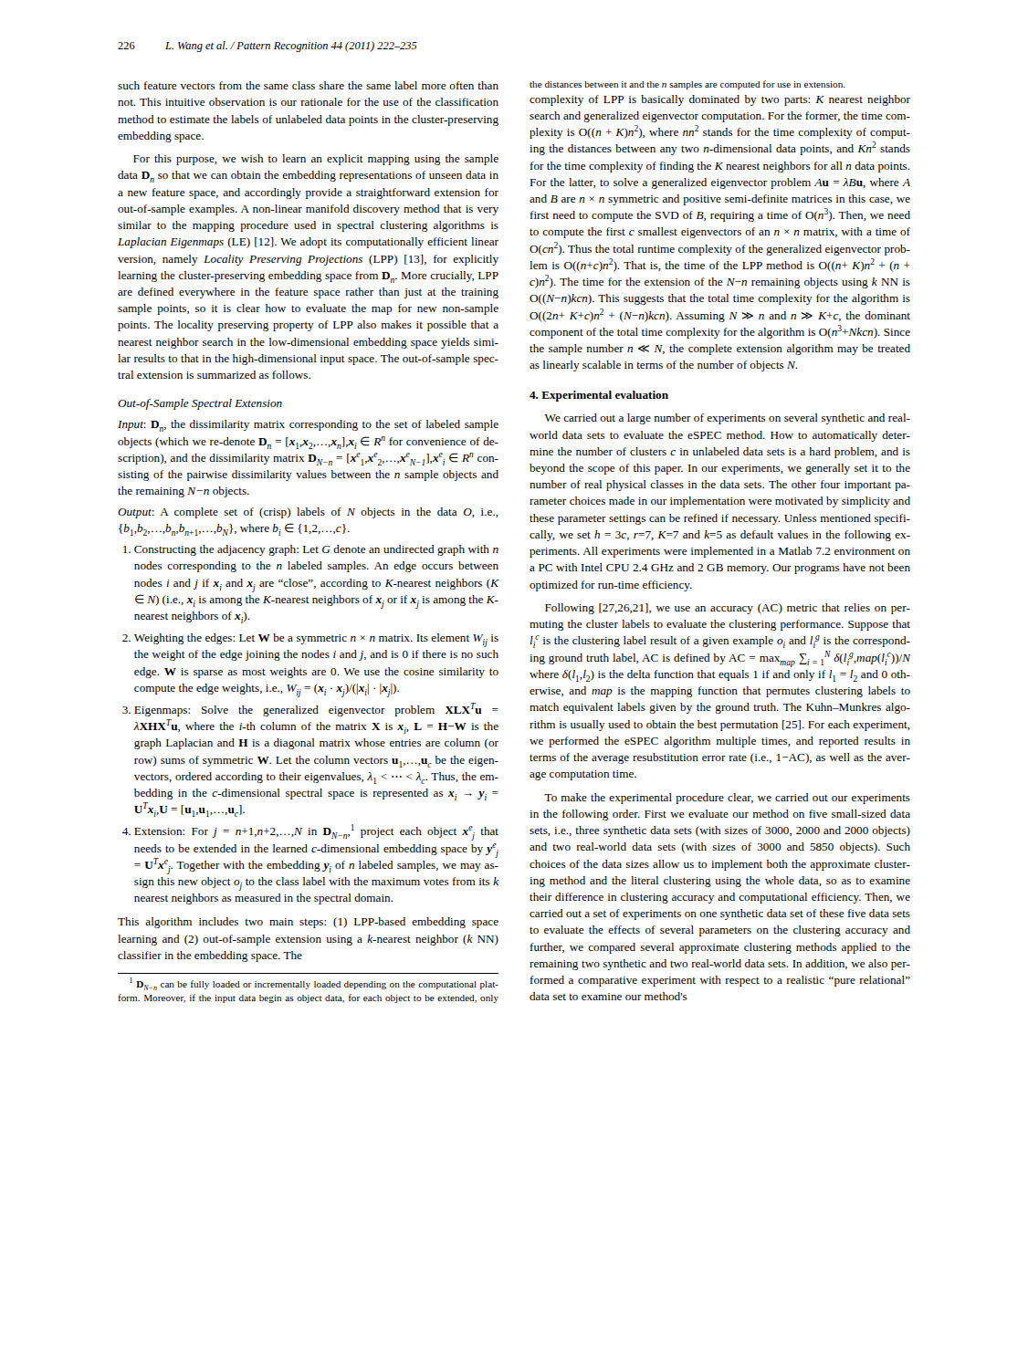226
L. Wang et al. / Pattern Recognition 44 (2011) 222–235
such feature vectors from the same class share the same label more often than not. This intuitive observation is our rationale for the use of the classification method to estimate the labels of unlabeled data points in the cluster-preserving embedding space.
For this purpose, we wish to learn an explicit mapping using the sample data Dn so that we can obtain the embedding representations of unseen data in a new feature space, and accordingly provide a straightforward extension for out-of-sample examples. A non-linear manifold discovery method that is very similar to the mapping procedure used in spectral clustering algorithms is Laplacian Eigenmaps (LE) [12]. We adopt its computationally efficient linear version, namely Locality Preserving Projections (LPP) [13], for explicitly learning the cluster-preserving embedding space from Dn. More crucially, LPP are defined everywhere in the feature space rather than just at the training sample points, so it is clear how to evaluate the map for new non-sample points. The locality preserving property of LPP also makes it possible that a nearest neighbor search in the low-dimensional embedding space yields similar results to that in the high-dimensional input space. The out-of-sample spectral extension is summarized as follows.
Out-of-Sample Spectral Extension
Input: Dn, the dissimilarity matrix corresponding to the set of labeled sample objects (which we re-denote Dn = [x1,x2,…,xn],xi ∈ Rn for convenience of description), and the dissimilarity matrix DN−n = [xe1,xe2,…,xeN−1],xei ∈ Rn consisting of the pairwise dissimilarity values between the n sample objects and the remaining N−n objects.
Output: A complete set of (crisp) labels of N objects in the data O, i.e., {b1,b2,…,bn,bn+1,…,bN}, where bi ∈ {1,2,…,c}.
Constructing the adjacency graph: Let G denote an undirected graph with n nodes corresponding to the n labeled samples. An edge occurs between nodes i and j if xi and xj are “close”, according to K-nearest neighbors (K ∈ N) (i.e., xi is among the K-nearest neighbors of xj or if xj is among the K-nearest neighbors of xi).
Weighting the edges: Let W be a symmetric n × n matrix. Its element Wij is the weight of the edge joining the nodes i and j, and is 0 if there is no such edge. W is sparse as most weights are 0. We use the cosine similarity to compute the edge weights, i.e., Wij = (xi · xj)/(|xi| · |xj|).
Eigenmaps: Solve the generalized eigenvector problem XLXTu = λXHXTu, where the i-th column of the matrix X is xi, L = H−W is the graph Laplacian and H is a diagonal matrix whose entries are column (or row) sums of symmetric W. Let the column vectors u1,…,uc be the eigenvectors, ordered according to their eigenvalues, λ1 < ⋯ < λc. Thus, the embedding in the c-dimensional spectral space is represented as xi → yi = UTxi,U = [u1,u1,…,uc].
Extension: For j = n+1,n+2,…,N in DN−n,1 project each object xej that needs to be extended in the learned c-dimensional embedding space by yej = UTxej. Together with the embedding yi of n labeled samples, we may assign this new object oj to the class label with the maximum votes from its k nearest neighbors as measured in the spectral domain.
This algorithm includes two main steps: (1) LPP-based embedding space learning and (2) out-of-sample extension using a k-nearest neighbor (k NN) classifier in the embedding space. The
1 DN−n can be fully loaded or incrementally loaded depending on the computational platform. Moreover, if the input data begin as object data, for each object to be extended, only the distances between it and the n samples are computed for use in extension.
complexity of LPP is basically dominated by two parts: K nearest neighbor search and generalized eigenvector computation. For the former, the time complexity is O((n + K)n2), where nn2 stands for the time complexity of computing the distances between any two n-dimensional data points, and Kn2 stands for the time complexity of finding the K nearest neighbors for all n data points. For the latter, to solve a generalized eigenvector problem Au = λB u, where A and B are n × n symmetric and positive semi-definite matrices in this case, we first need to compute the SVD of B, requiring a time of O(n3). Then, we need to compute the first c smallest eigenvectors of an n × n matrix, with a time of O(cn2). Thus the total runtime complexity of the generalized eigenvector problem is O((n+c)n2). That is, the time of the LPP method is O((n+ K)n2 + (n + c)n2). The time for the extension of the N−n remaining objects using k NN is O((N−n)kcn). This suggests that the total time complexity for the algorithm is O((2n+ K+c)n2 + (N−n)kcn). Assuming N ≫ n and n ≫ K+c, the dominant component of the total time complexity for the algorithm is O(n3+Nkcn). Since the sample number n ≪ N, the complete extension algorithm may be treated as linearly scalable in terms of the number of objects N.
4. Experimental evaluation
We carried out a large number of experiments on several synthetic and real-world data sets to evaluate the eSPEC method. How to automatically determine the number of clusters c in unlabeled data sets is a hard problem, and is beyond the scope of this paper. In our experiments, we generally set it to the number of real physical classes in the data sets. The other four important parameter choices made in our implementation were motivated by simplicity and these parameter settings can be refined if necessary. Unless mentioned specifically, we set h = 3c, r=7, K=7 and k=5 as default values in the following experiments. All experiments were implemented in a Matlab 7.2 environment on a PC with Intel CPU 2.4 GHz and 2 GB memory. Our programs have not been optimized for run-time efficiency.
Following [27,26,21], we use an accuracy (AC) metric that relies on permuting the cluster labels to evaluate the clustering performance. Suppose that lic is the clustering label result of a given example oi and lig is the corresponding ground truth label, AC is defined by AC = maxmap ∑i = 1N δ(lig,map(lic))/N where δ(l1,l2) is the delta function that equals 1 if and only if l1 = l2 and 0 otherwise, and map is the mapping function that permutes clustering labels to match equivalent labels given by the ground truth. The Kuhn–Munkres algorithm is usually used to obtain the best permutation [25]. For each experiment, we performed the eSPEC algorithm multiple times, and reported results in terms of the average resubstitution error rate (i.e., 1−AC), as well as the average computation time.
To make the experimental procedure clear, we carried out our experiments in the following order. First we evaluate our method on five small-sized data sets, i.e., three synthetic data sets (with sizes of 3000, 2000 and 2000 objects) and two real-world data sets (with sizes of 3000 and 5850 objects). Such choices of the data sizes allow us to implement both the approximate clustering method and the literal clustering using the whole data, so as to examine their difference in clustering accuracy and computational efficiency. Then, we carried out a set of experiments on one synthetic data set of these five data sets to evaluate the effects of several parameters on the clustering accuracy and further, we compared several approximate clustering methods applied to the remaining two synthetic and two real-world data sets. In addition, we also performed a comparative experiment with respect to a realistic “pure relational” data set to examine our method's